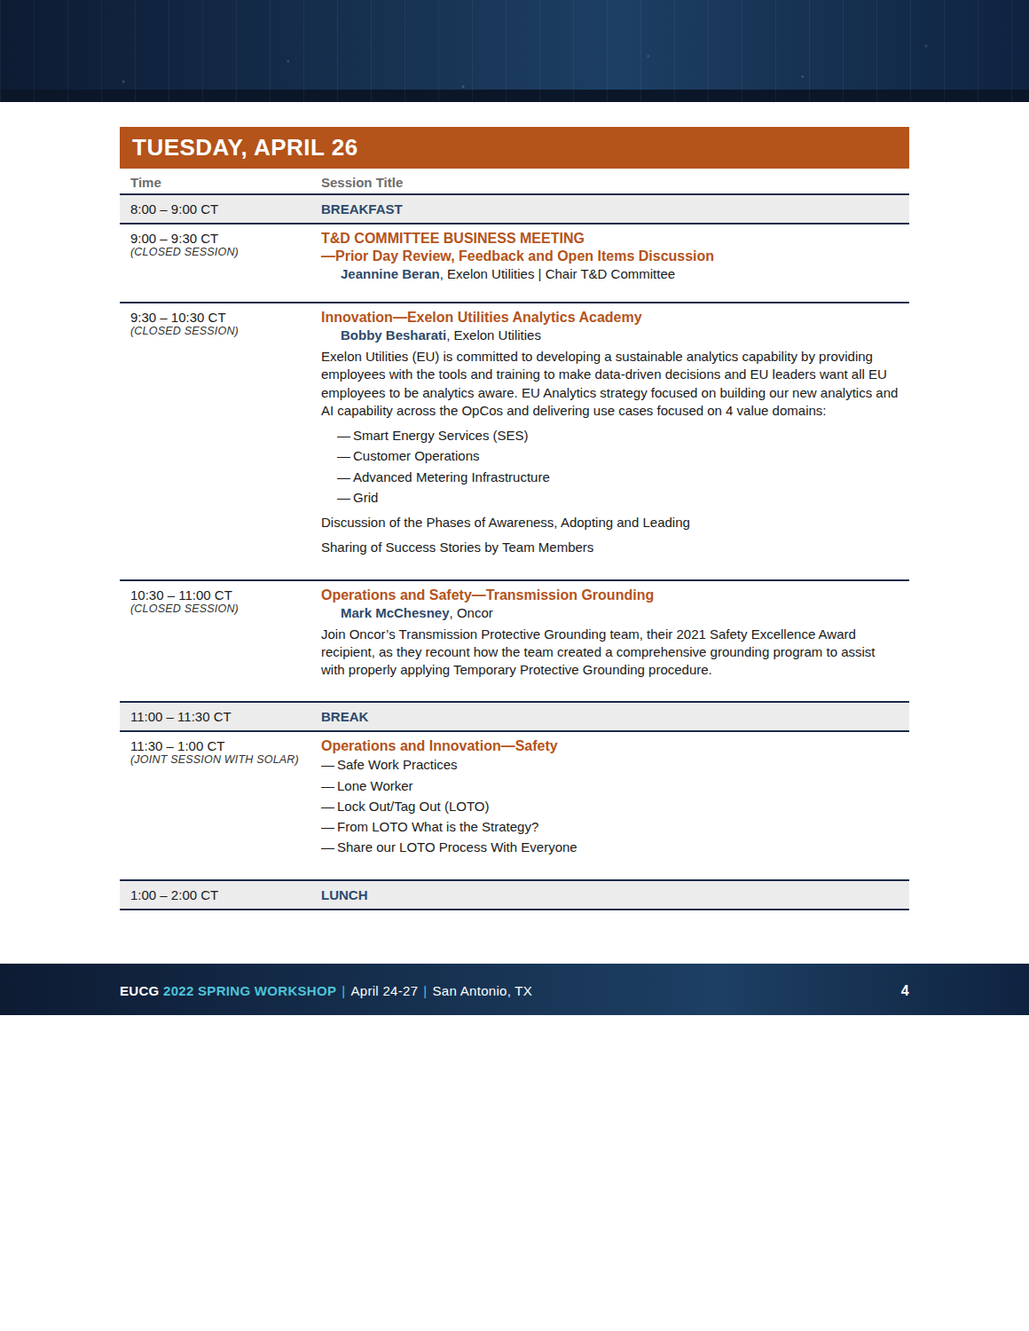| TUESDAY, APRIL 26 |
| Time | Session Title |
| 8:00 – 9:00 CT | BREAKFAST |
| 9:00 – 9:30 CT (CLOSED SESSION) | T&D COMMITTEE BUSINESS MEETING —Prior Day Review, Feedback and Open Items Discussion Jeannine Beran , Exelon Utilities / Chair T&D Committee |
| 9:30 – 10:30 CT (CLOSED SESSION) | Innovation—Exelon Utilities Analytics Academy Bobby Besharati , Exelon Utilities Exelon Utilities (EU) is committed to developing a sustainable analytics capability by providing employees with the tools and training to make data-driven decisions and EU leaders want all EU employees to be analytics aware. EU Analytics strategy focused on building our new analytics and AI capability across the OpCos and delivering use cases focused on 4 value domains: Smart Energy Services (SES) Customer Operations Advanced Metering Infrastructure Grid Discussion of the Phases of Awareness, Adopting and Leading Sharing of Success Stories by Team Members |
| 10:30 – 11:00 CT (CLOSED SESSION) | Operations and Safety—Transmission Grounding Mark McChesney , Oncor Join Oncor’s Transmission Protective Grounding team, their 2021 Safety Excellence Award recipient, as they recount how the team created a comprehensive grounding program to assist with properly applying Temporary Protective Grounding procedure. |
| 11:00 – 11:30 CT | BREAK |
| 11:30 – 1:00 CT (JOINT SESSION WITH SOLAR) | Operations and Innovation—Safety Safe Work Practices Lone Worker Lock Out/Tag Out (LOTO) From LOTO What is the Strategy? Share our LOTO Process With Everyone |
| 1:00 – 2:00 CT | LUNCH |
EUCG 2022 SPRING WORKSHOP|April 24-27|San Antonio, TX
4